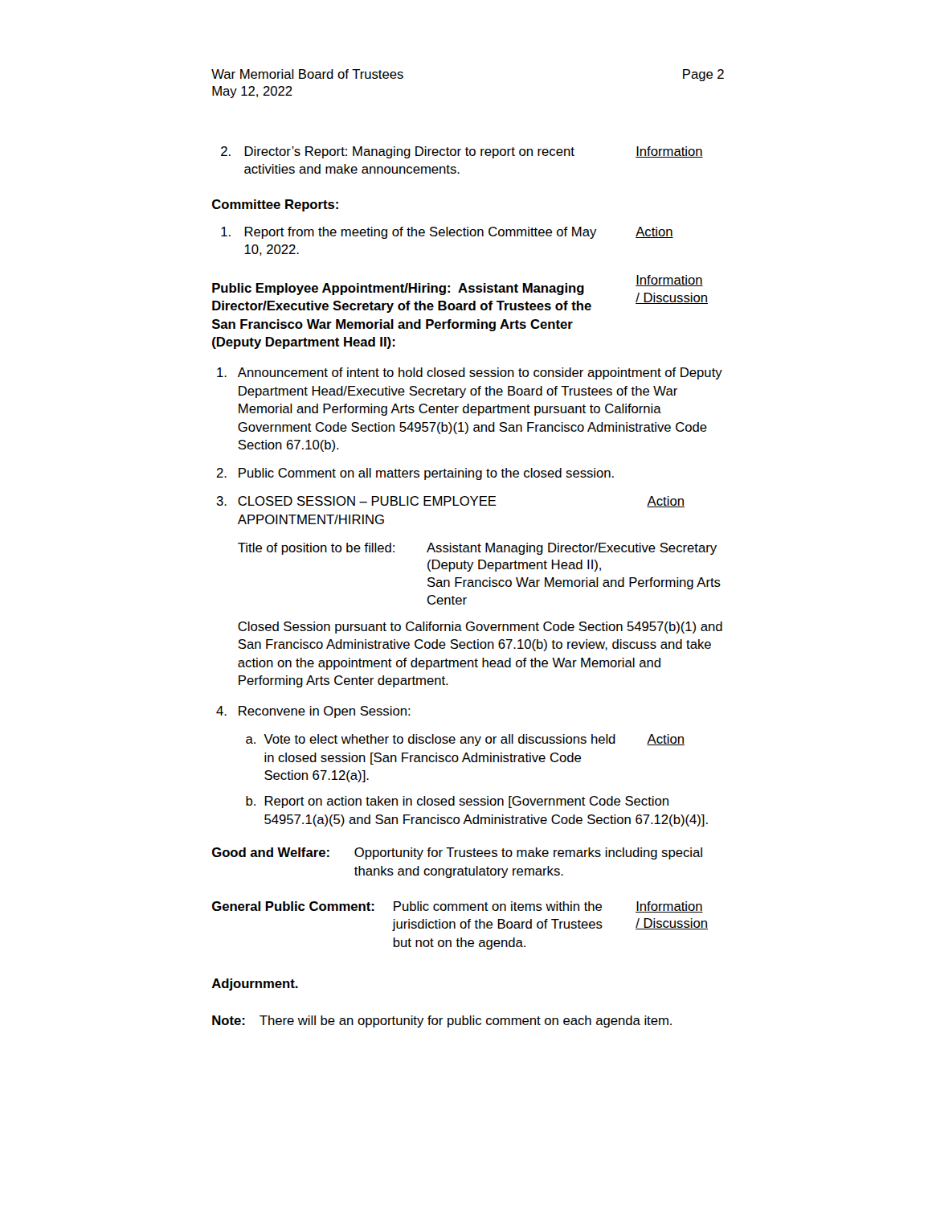War Memorial Board of Trustees
May 12, 2022
Page 2
2.
Director’s Report: Managing Director to report on recent activities and make announcements.
Information
Committee Reports:
1.
Report from the meeting of the Selection Committee of May 10, 2022.
Action
Public Employee Appointment/Hiring: Assistant Managing Director/Executive Secretary of the Board of Trustees of the San Francisco War Memorial and Performing Arts Center (Deputy Department Head II):
Information
/ Discussion
1.
Announcement of intent to hold closed session to consider appointment of Deputy Department Head/Executive Secretary of the Board of Trustees of the War Memorial and Performing Arts Center department pursuant to California Government Code Section 54957(b)(1) and San Francisco Administrative Code Section 67.10(b).
2.
Public Comment on all matters pertaining to the closed session.
3.
CLOSED SESSION – PUBLIC EMPLOYEE APPOINTMENT/HIRING
Action
Title of position to be filled:
Assistant Managing Director/Executive Secretary
(Deputy Department Head II),
San Francisco War Memorial and Performing Arts Center
Closed Session pursuant to California Government Code Section 54957(b)(1) and San Francisco Administrative Code Section 67.10(b) to review, discuss and take action on the appointment of department head of the War Memorial and Performing Arts Center department.
4.
Reconvene in Open Session:
a.
Vote to elect whether to disclose any or all discussions held in closed session [San Francisco Administrative Code Section 67.12(a)].
Action
b.
Report on action taken in closed session [Government Code Section 54957.1(a)(5) and San Francisco Administrative Code Section 67.12(b)(4)].
Good and Welfare:
Opportunity for Trustees to make remarks including special thanks and congratulatory remarks.
General Public Comment:
Public comment on items within the jurisdiction of the Board of Trustees but not on the agenda.
Information
/ Discussion
Adjournment.
Note:
There will be an opportunity for public comment on each agenda item.